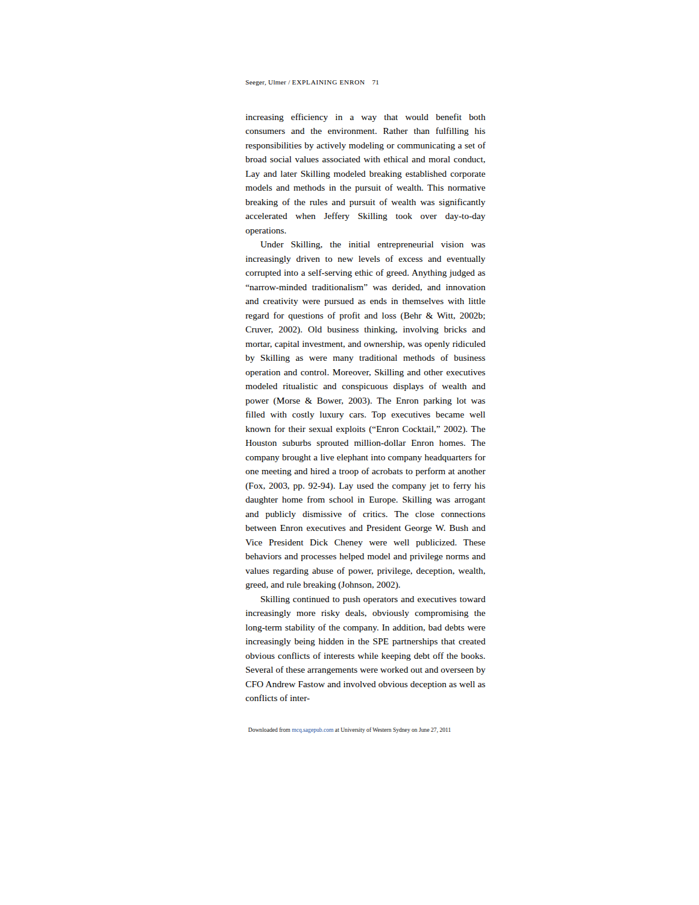Seeger, Ulmer / EXPLAINING ENRON 71
increasing efficiency in a way that would benefit both consumers and the environment. Rather than fulfilling his responsibilities by actively modeling or communicating a set of broad social values associated with ethical and moral conduct, Lay and later Skilling modeled breaking established corporate models and methods in the pursuit of wealth. This normative breaking of the rules and pursuit of wealth was significantly accelerated when Jeffery Skilling took over day-to-day operations.
Under Skilling, the initial entrepreneurial vision was increasingly driven to new levels of excess and eventually corrupted into a self-serving ethic of greed. Anything judged as “narrow-minded traditionalism” was derided, and innovation and creativity were pursued as ends in themselves with little regard for questions of profit and loss (Behr & Witt, 2002b; Cruver, 2002). Old business thinking, involving bricks and mortar, capital investment, and ownership, was openly ridiculed by Skilling as were many traditional methods of business operation and control. Moreover, Skilling and other executives modeled ritualistic and conspicuous displays of wealth and power (Morse & Bower, 2003). The Enron parking lot was filled with costly luxury cars. Top executives became well known for their sexual exploits (“Enron Cocktail,” 2002). The Houston suburbs sprouted million-dollar Enron homes. The company brought a live elephant into company headquarters for one meeting and hired a troop of acrobats to perform at another (Fox, 2003, pp. 92-94). Lay used the company jet to ferry his daughter home from school in Europe. Skilling was arrogant and publicly dismissive of critics. The close connections between Enron executives and President George W. Bush and Vice President Dick Cheney were well publicized. These behaviors and processes helped model and privilege norms and values regarding abuse of power, privilege, deception, wealth, greed, and rule breaking (Johnson, 2002).
Skilling continued to push operators and executives toward increasingly more risky deals, obviously compromising the long-term stability of the company. In addition, bad debts were increasingly being hidden in the SPE partnerships that created obvious conflicts of interests while keeping debt off the books. Several of these arrangements were worked out and overseen by CFO Andrew Fastow and involved obvious deception as well as conflicts of inter-
Downloaded from mcq.sagepub.com at University of Western Sydney on June 27, 2011